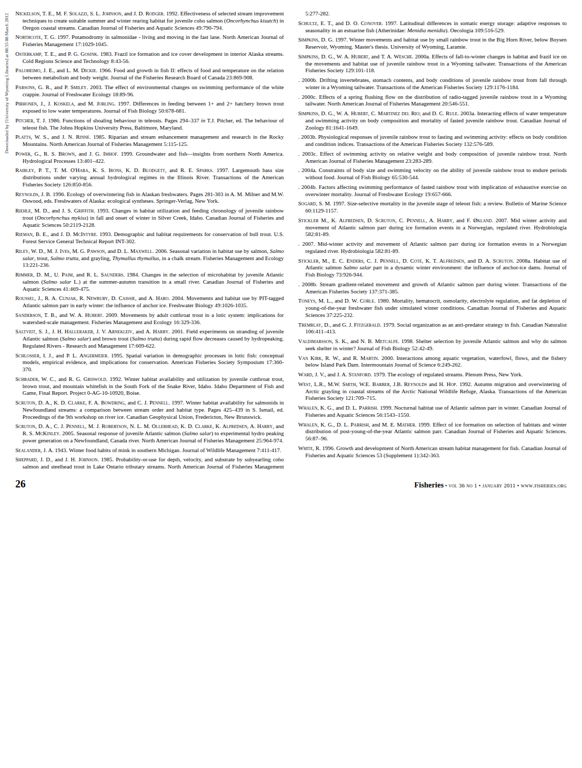Downloaded by [University of Wyoming Libraries] at 08:55 08 March 2012
Nickelson, T. E., M. F. Solazzi, S. L. Johnson, and J. D. Rodger. 1992. Effectiveness of selected stream improvement techniques to create suitable summer and winter rearing habitat for juvenile coho salmon (Oncorhynchus kisutch) in Oregon coastal streams. Canadian Journal of Fisheries and Aquatic Sciences 49:790-794.
Northcote, T. G. 1997. Potamodromy in salmonidae - living and moving in the fast lane. North American Journal of Fisheries Management 17:1029-1045.
Osterkamp, T. E., and P. G. Gosink. 1983. Frazil ice formation and ice cover development in interior Alaska streams. Cold Regions Science and Technology 8:43-56.
Paloheimo, J. E., and L. M. Dickie. 1966. Food and growth in fish II: effects of food and temperature on the relation between metabolism and body weight. Journal of the Fisheries Research Board of Canada 23:869-908.
Parsons, G. R., and P. Smiley. 2003. The effect of environmental changes on swimming performance of the white crappie. Journal of Freshwater Ecology 18:89-96.
Pirhonen, J., J. Koskela, and M. Jobling. 1997. Differences in feeding between 1+ and 2+ hatchery brown trout exposed to low water temperatures. Journal of Fish Biology 50:678-681.
Pitcher, T. J. 1986. Functions of shoaling behaviour in teleosts. Pages 294–337 in T.J. Pitcher, ed. The behaviour of teleost fish. The Johns Hopkins University Press, Baltimore, Maryland.
Platts, W. S., and J. N. Rinne. 1985. Riparian and stream enhancement management and research in the Rocky Mountains. North American Journal of Fisheries Management 5:115-125.
Power, G., R. S. Brown, and J. G. Imhof. 1999. Groundwater and fish—insights from northern North America. Hydrological Processes 13:401–422.
Raibley, P. T., T. M. O'Hara, K. S. Irons, K. D. Blodgett, and R. E. Sparks. 1997. Largemouth bass size distributions under varying annual hydrological regimes in the Illinois River. Transactions of the American Fisheries Society 126:850-856.
Reynolds, J. B. 1996. Ecology of overwintering fish in Alaskan freshwaters. Pages 281-303 in A. M. Milner and M.W. Oswood, eds. Freshwaters of Alaska: ecological syntheses. Springer-Verlag, New York.
Riehle, M. D., and J. S. Griffith. 1993. Changes in habitat utilization and feeding chronology of juvenile rainbow trout (Oncorhynchus mykiss) in fall and onset of winter in Silver Creek, Idaho. Canadian Journal of Fisheries and Aquatic Sciences 50:2119-2128.
Rieman, B. E., and J. D. McIntyre. 1993. Demographic and habitat requirements for conservation of bull trout. U.S. Forest Service General Technical Report INT-302.
Riley, W. D., M. J. Ives, M. G. Pawson, and D. L. Maxwell. 2006. Seasonal variation in habitat use by salmon, Salmo salar, trout, Salmo trutta, and grayling, Thymallus thymallus, in a chalk stream. Fisheries Management and Ecology 13:221-236.
Rimmer, D. M., U. Paim, and R. L. Saunders. 1984. Changes in the selection of microhabitat by juvenile Atlantic salmon (Salmo salar L.) at the summer-autumn transition in a small river. Canadian Journal of Fisheries and Aquatic Sciences 41:469-475.
Roussel, J., R. A. Cunjak, R. Newbury, D. Caissie, and A. Haro. 2004. Movements and habitat use by PIT-tagged Atlantic salmon parr in early winter: the influence of anchor ice. Freshwater Biology 49:1026-1035.
Sanderson, T. B., and W. A. Hubert. 2009. Movements by adult cutthroat trout in a lotic system: implications for watershed-scale management. Fisheries Management and Ecology 16:329-336.
Saltveit, S. J., J. H. Halleraker, J. V. Arnekleiv, and A. Harby. 2001. Field experiments on stranding of juvenile Atlantic salmon (Salmo salar) and brown trout (Salmo trutta) during rapid flow decreases caused by hydropeaking. Regulated Rivers - Research and Management 17:609-622.
Schlosser, I. J., and P. L. Angermeier. 1995. Spatial variation in demographic processes in lotic fish: conceptual models, empirical evidence, and implications for conservation. American Fisheries Society Symposium 17:360-370.
Schrader, W. C., and R. G. Griswold. 1992. Winter habitat availability and utilization by juvenile cutthroat trout, brown trout, and mountain whitefish in the South Fork of the Snake River, Idaho. Idaho Department of Fish and Game, Final Report. Project 0-AG-10-10920, Boise.
Scruton, D. A., K. D. Clarke, F. A. Bowdring, and C. J. Pennell. 1997. Winter habitat availability for salmonids in Newfoundland streams: a comparison between stream order and habitat type. Pages 425–439 in S. Ismail, ed. Proceedings of the 9th workshop on river ice. Canadian Geophysical Union, Fredericton, New Brunswick.
Scruton, D. A., C. J. Pennell, M. J. Robertson, N. L. M. Ollerhead, K. D. Clarke, K. Alfredsen, A. Harby, and R. S. McKinley. 2005. Seasonal response of juvenile Atlantic salmon (Salmo salar) to experimental hydro peaking power generation on a Newfoundland, Canada river. North American Journal of Fisheries Management 25:964-974.
Sealander, J. A. 1943. Winter food habits of mink in southern Michigan. Journal of Wildlife Management 7:411-417.
Sheppard, J. D., and J. H. Johnson. 1985. Probability-or-use for depth, velocity, and substrate by subyearling coho salmon and steelhead trout in Lake Ontario tributary streams. North American Journal of Fisheries Management 5:277-282.
Schultz, E. T., and D. O. Conover. 1997. Latitudinal differences in somatic energy storage: adaptive responses to seasonality in an estuarine fish (Atherinidae: Menidia menidia). Oecologia 109:516-529.
Simpkins, D. G. 1997. Winter movements and habitat use by small rainbow trout in the Big Horn River, below Boysen Reservoir, Wyoming. Master's thesis. University of Wyoming, Laramie.
Simpkins, D. G., W. A. Hubert, and T. A. Wesche. 2000a. Effects of fall-to-winter changes in habitat and frazil ice on the movements and habitat use of juvenile rainbow trout in a Wyoming tailwater. Transactions of the American Fisheries Society 129:101-118.
. 2000b. Drifting invertebrates, stomach contents, and body conditions of juvenile rainbow trout from fall through winter in a Wyoming tailwater. Transactions of the American Fisheries Society 129:1176-1184.
. 2000c. Effects of a spring flushing flow on the distribution of radio-tagged juvenile rainbow trout in a Wyoming tailwater. North American Journal of Fisheries Management 20:546-551.
Simpkins, D. G., W. A. Hubert, C. Martinez del Rio; and D. C. Rule. 2003a. Interacting effects of water temperature and swimming activity on body composition and mortality of fasted juvenile rainbow trout. Canadian Journal of Zoology 81:1641-1649.
. 2003b. Physiological responses of juvenile rainbow trout to fasting and swimming activity: effects on body condition and condition indices. Transactions of the American Fisheries Society 132:576-589.
. 2003c. Effect of swimming activity on relative weight and body composition of juvenile rainbow trout. North American Journal of Fisheries Management 23:283-289.
. 2004a. Constraints of body size and swimming velocity on the ability of juvenile rainbow trout to endure periods without food. Journal of Fish Biology 65:530-544.
. 2004b. Factors affecting swimming performance of fasted rainbow trout with implication of exhaustive exercise on overwinter mortality. Journal of Freshwater Ecology 19:657-666.
Sogard, S. M. 1997. Size-selective mortality in the juvenile stage of teleost fish: a review. Bulletin of Marine Science 60:1129-1157.
Stickler M., K. Alfredsen, D. Scruton, C. Pennell, A. Harby, and F. Økland. 2007. Mid winter activity and movement of Atlantic salmon parr during ice formation events in a Norwegian, regulated river. Hydrobiologia 582:81-89.
. 2007. Mid-winter activity and movement of Atlantic salmon parr during ice formation events in a Norwegian regulated river. Hydrobiologia 582:81-89.
Stickler, M., E. C. Enders, C. J. Pennell, D. Cote, K. T. Alfredsen, and D. A. Scruton. 2008a. Habitat use of Atlantic salmon Salmo salar parr in a dynamic winter environment: the influence of anchor-ice dams. Journal of Fish Biology 73:926-944.
. 2008b. Stream gradient-related movement and growth of Atlantic salmon parr during winter. Transactions of the American Fisheries Society 137:371-385.
Toneys, M. L., and D. W. Coble. 1980. Mortality, hematocrit, osmolarity, electrolyte regulation, and fat depletion of young-of-the-year freshwater fish under simulated winter conditions. Canadian Journal of Fisheries and Aquatic Sciences 37:225-232.
Tremblay, D., and G. J. Fitzgerald. 1979. Social organization as an anti-predator strategy in fish. Canadian Naturalist 106:411–413.
Valdimarsson, S. K., and N. B. Metcalfe. 1998. Shelter selection by juvenile Atlantic salmon and why do salmon seek shelter in winter? Journal of Fish Biology 52:42-49.
Van Kirk, R. W., and R. Martin. 2000. Interactions among aquatic vegetation, waterfowl, flows, and the fishery below Island Park Dam. Intermountain Journal of Science 6:249-262.
Ward, J. V., and J. A. Stanford. 1979. The ecology of regulated streams. Plenum Press, New York.
West, L.R., M.W. Smith, W.E. Barber, J.B. Reynolds and H. Hop. 1992. Autumn migration and overwintering of Arctic grayling in coastal streams of the Arctic National Wildlife Refuge, Alaska. Transactions of the American Fisheries Society 121:709–715.
Whalen, K. G., and D. L. Parrish. 1999. Nocturnal habitat use of Atlantic salmon parr in winter. Canadian Journal of Fisheries and Aquatic Sciences 56:1543–1550.
Whalen, K. G., D. L. Parrish, and M. E. Mather. 1999. Effect of ice formation on selection of habitats and winter distribution of post-young-of-the-year Atlantic salmon parr. Canadian Journal of Fisheries and Aquatic Sciences. 56:87–96.
White, R. 1996. Growth and development of North American stream habitat management for fish. Canadian Journal of Fisheries and Aquatic Sciences 53 (Supplement 1):342-363.
26
Fisheries • vol 36 no 1 • january 2011 • www.fisheries.org